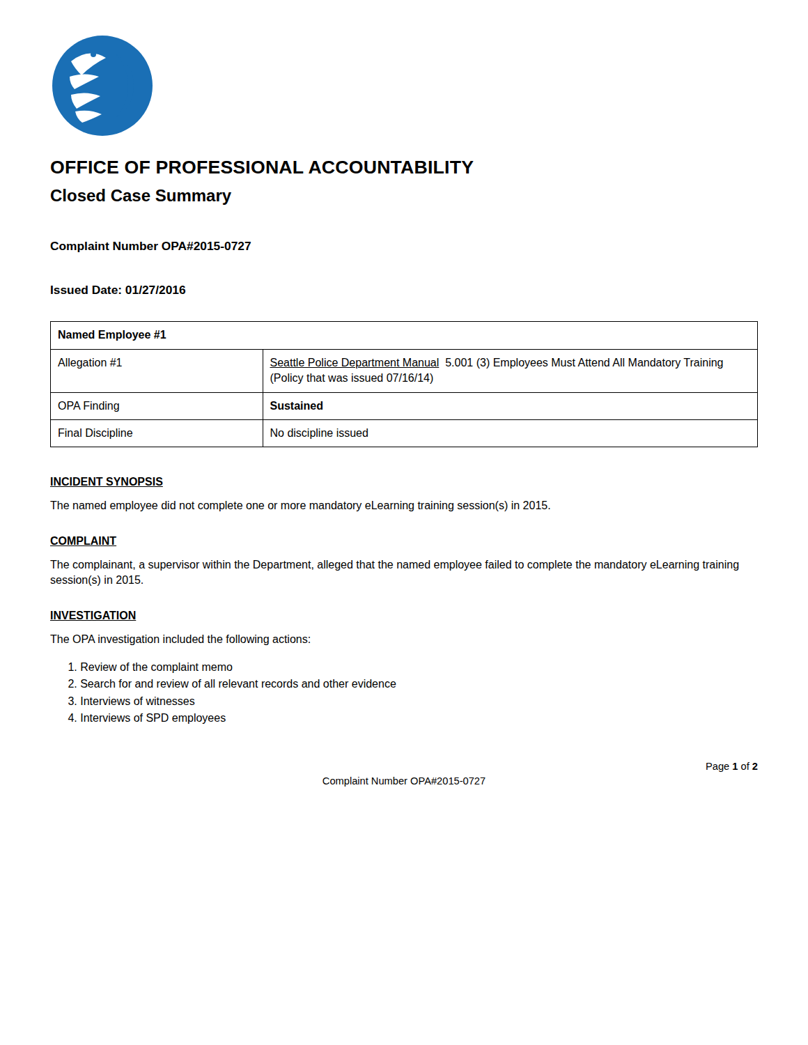OFFICE OF PROFESSIONAL ACCOUNTABILITY
Closed Case Summary
Complaint Number OPA#2015-0727
Issued Date: 01/27/2016
| Named Employee #1 |
| Allegation #1 | Seattle Police Department Manual 5.001 (3) Employees Must Attend All Mandatory Training (Policy that was issued 07/16/14) |
| OPA Finding | Sustained |
| Final Discipline | No discipline issued |
INCIDENT SYNOPSIS
The named employee did not complete one or more mandatory eLearning training session(s) in 2015.
COMPLAINT
The complainant, a supervisor within the Department, alleged that the named employee failed to complete the mandatory eLearning training session(s) in 2015.
INVESTIGATION
The OPA investigation included the following actions:
Review of the complaint memo
Search for and review of all relevant records and other evidence
Interviews of witnesses
Interviews of SPD employees
Page 1 of 2
Complaint Number OPA#2015-0727